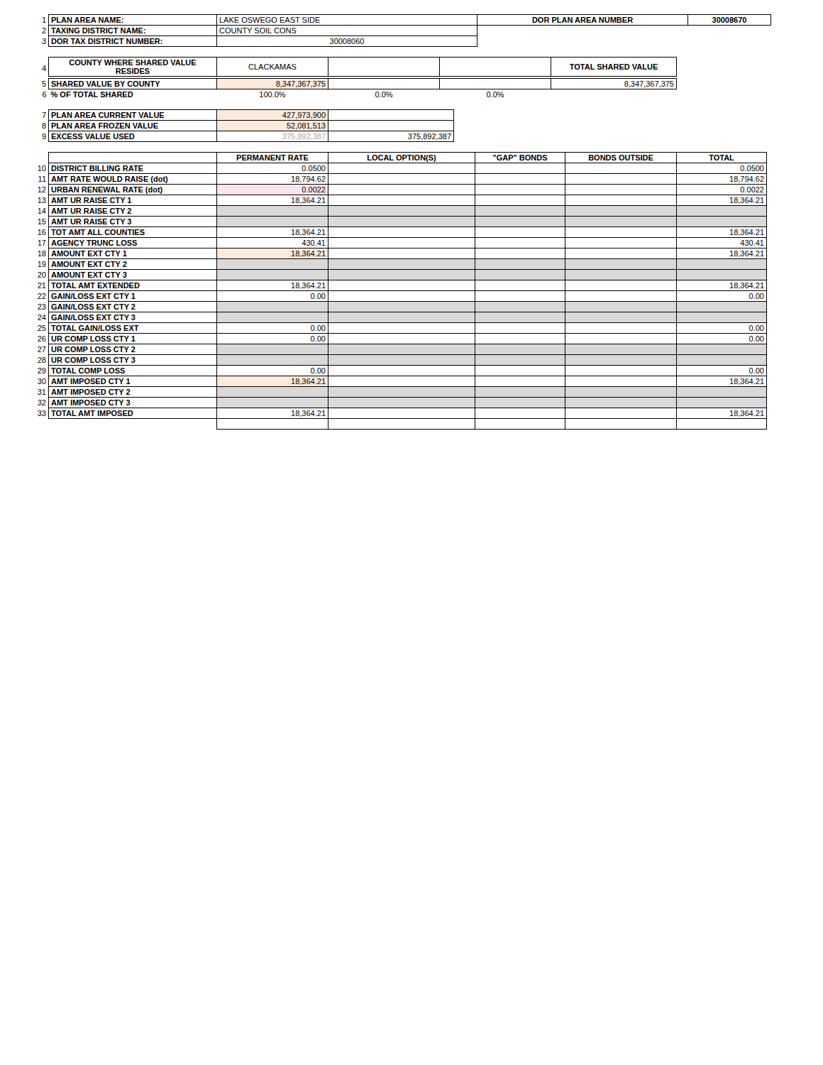| 1 | PLAN AREA NAME: | LAKE OSWEGO EAST SIDE | DOR PLAN AREA NUMBER | 30008670 |
| 2 | TAXING DISTRICT NAME: | COUNTY SOIL CONS | | |
| 3 | DOR TAX DISTRICT NUMBER: | 30008060 | | |
| 4 | COUNTY WHERE SHARED VALUE RESIDES | CLACKAMAS | | | TOTAL SHARED VALUE |
| 5 | SHARED VALUE BY COUNTY | 8,347,367,375 | | | 8,347,367,375 |
| 6 | % OF TOTAL SHARED | 100.0% | 0.0% | 0.0% | |
| 7 | PLAN AREA CURRENT VALUE | 427,973,900 | |
| 8 | PLAN AREA FROZEN VALUE | 52,081,513 | |
| 9 | EXCESS VALUE USED | 375,892,387 | 375,892,387 |
| | | PERMANENT RATE | LOCAL OPTION(S) | "GAP" BONDS | BONDS OUTSIDE | TOTAL |
| 10 | DISTRICT BILLING RATE | 0.0500 | | | | 0.0500 |
| 11 | AMT RATE WOULD RAISE (dot) | 18,794.62 | | | | 18,794.62 |
| 12 | URBAN RENEWAL RATE (dot) | 0.0022 | | | | 0.0022 |
| 13 | AMT UR RAISE CTY 1 | 18,364.21 | | | | 18,364.21 |
| 14 | AMT UR RAISE CTY 2 | | | | | |
| 15 | AMT UR RAISE CTY 3 | | | | | |
| 16 | TOT AMT ALL COUNTIES | 18,364.21 | | | | 18,364.21 |
| 17 | AGENCY TRUNC LOSS | 430.41 | | | | 430.41 |
| 18 | AMOUNT EXT CTY 1 | 18,364.21 | | | | 18,364.21 |
| 19 | AMOUNT EXT CTY 2 | | | | | |
| 20 | AMOUNT EXT CTY 3 | | | | | |
| 21 | TOTAL AMT EXTENDED | 18,364.21 | | | | 18,364.21 |
| 22 | GAIN/LOSS EXT CTY 1 | 0.00 | | | | 0.00 |
| 23 | GAIN/LOSS EXT CTY 2 | | | | | |
| 24 | GAIN/LOSS EXT CTY 3 | | | | | |
| 25 | TOTAL GAIN/LOSS EXT | 0.00 | | | | 0.00 |
| 26 | UR COMP LOSS CTY 1 | 0.00 | | | | 0.00 |
| 27 | UR COMP LOSS CTY 2 | | | | | |
| 28 | UR COMP LOSS CTY 3 | | | | | |
| 29 | TOTAL COMP LOSS | 0.00 | | | | 0.00 |
| 30 | AMT IMPOSED CTY 1 | 18,364.21 | | | | 18,364.21 |
| 31 | AMT IMPOSED CTY 2 | | | | | |
| 32 | AMT IMPOSED CTY 3 | | | | | |
| 33 | TOTAL AMT IMPOSED | 18,364.21 | | | | 18,364.21 |